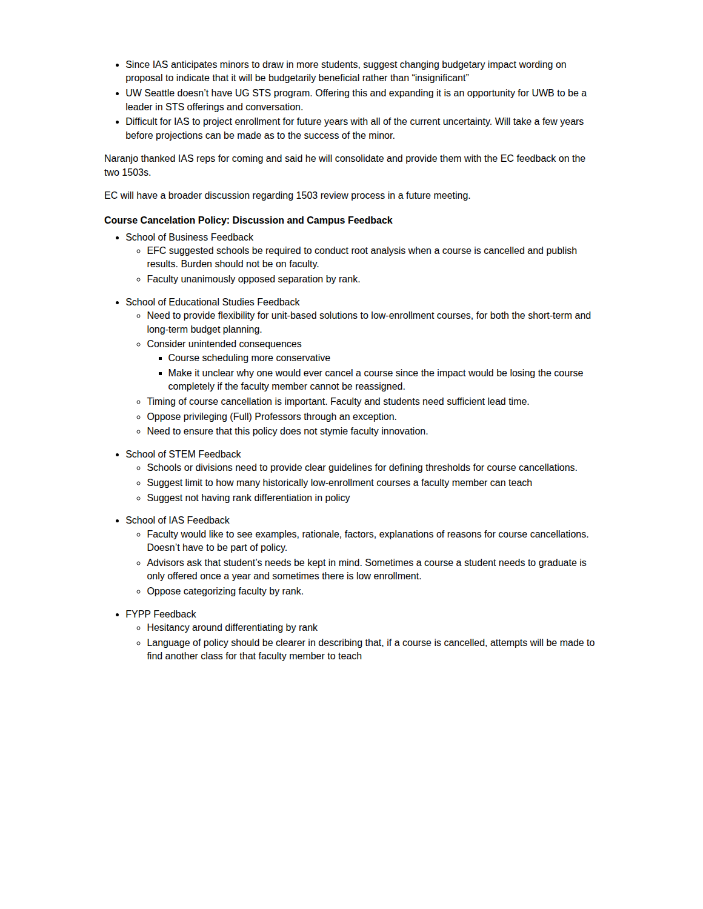Since IAS anticipates minors to draw in more students, suggest changing budgetary impact wording on proposal to indicate that it will be budgetarily beneficial rather than “insignificant”
UW Seattle doesn’t have UG STS program. Offering this and expanding it is an opportunity for UWB to be a leader in STS offerings and conversation.
Difficult for IAS to project enrollment for future years with all of the current uncertainty. Will take a few years before projections can be made as to the success of the minor.
Naranjo thanked IAS reps for coming and said he will consolidate and provide them with the EC feedback on the two 1503s.
EC will have a broader discussion regarding 1503 review process in a future meeting.
Course Cancelation Policy: Discussion and Campus Feedback
School of Business Feedback
EFC suggested schools be required to conduct root analysis when a course is cancelled and publish results. Burden should not be on faculty.
Faculty unanimously opposed separation by rank.
School of Educational Studies Feedback
Need to provide flexibility for unit-based solutions to low-enrollment courses, for both the short-term and long-term budget planning.
Consider unintended consequences
Course scheduling more conservative
Make it unclear why one would ever cancel a course since the impact would be losing the course completely if the faculty member cannot be reassigned.
Timing of course cancellation is important. Faculty and students need sufficient lead time.
Oppose privileging (Full) Professors through an exception.
Need to ensure that this policy does not stymie faculty innovation.
School of STEM Feedback
Schools or divisions need to provide clear guidelines for defining thresholds for course cancellations.
Suggest limit to how many historically low-enrollment courses a faculty member can teach
Suggest not having rank differentiation in policy
School of IAS Feedback
Faculty would like to see examples, rationale, factors, explanations of reasons for course cancellations. Doesn’t have to be part of policy.
Advisors ask that student’s needs be kept in mind. Sometimes a course a student needs to graduate is only offered once a year and sometimes there is low enrollment.
Oppose categorizing faculty by rank.
FYPP Feedback
Hesitancy around differentiating by rank
Language of policy should be clearer in describing that, if a course is cancelled, attempts will be made to find another class for that faculty member to teach